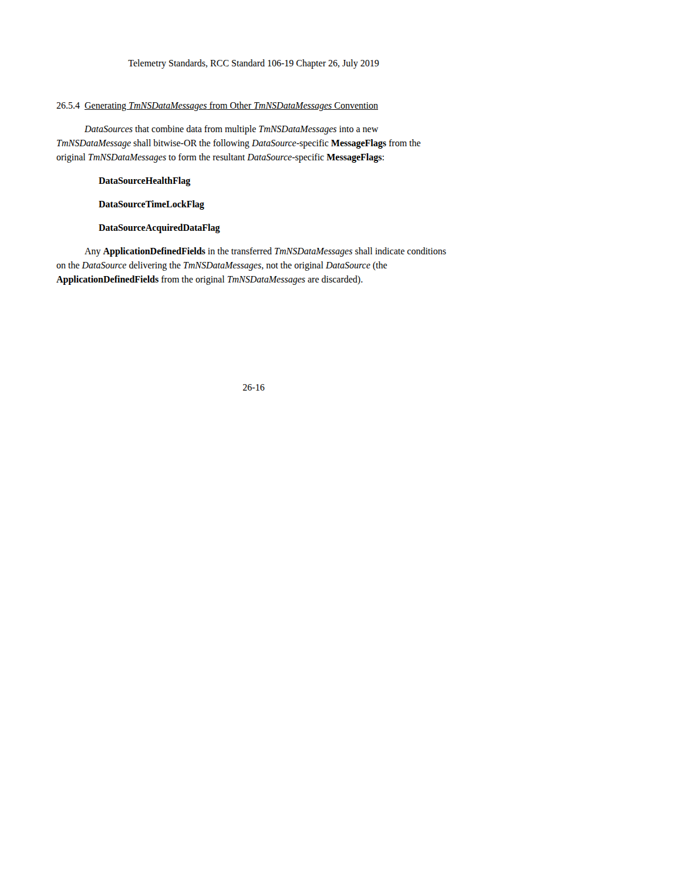Telemetry Standards, RCC Standard 106-19 Chapter 26, July 2019
26.5.4 Generating TmNSDataMessages from Other TmNSDataMessages Convention
DataSources that combine data from multiple TmNSDataMessages into a new TmNSDataMessage shall bitwise-OR the following DataSource-specific MessageFlags from the original TmNSDataMessages to form the resultant DataSource-specific MessageFlags:
DataSourceHealthFlag
DataSourceTimeLockFlag
DataSourceAcquiredDataFlag
Any ApplicationDefinedFields in the transferred TmNSDataMessages shall indicate conditions on the DataSource delivering the TmNSDataMessages, not the original DataSource (the ApplicationDefinedFields from the original TmNSDataMessages are discarded).
26-16